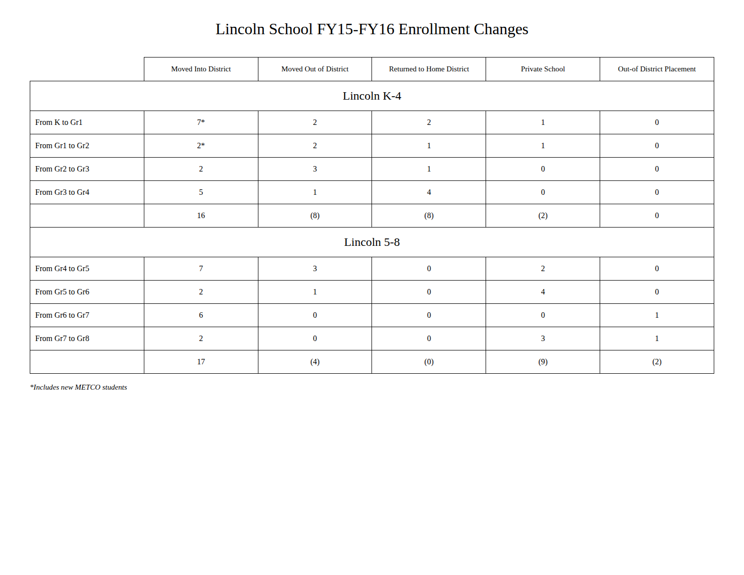Lincoln School FY15-FY16 Enrollment Changes
| | Moved Into District | Moved Out of District | Returned to Home District | Private School | Out-of District Placement |
| --- | --- | --- | --- | --- | --- |
| Lincoln K-4 |
| From K to Gr1 | 7* | 2 | 2 | 1 | 0 |
| From Gr1 to Gr2 | 2* | 2 | 1 | 1 | 0 |
| From Gr2 to Gr3 | 2 | 3 | 1 | 0 | 0 |
| From Gr3 to Gr4 | 5 | 1 | 4 | 0 | 0 |
| | 16 | (8) | (8) | (2) | 0 |
| Lincoln 5-8 |
| From Gr4 to Gr5 | 7 | 3 | 0 | 2 | 0 |
| From Gr5 to Gr6 | 2 | 1 | 0 | 4 | 0 |
| From Gr6 to Gr7 | 6 | 0 | 0 | 0 | 1 |
| From Gr7 to Gr8 | 2 | 0 | 0 | 3 | 1 |
| | 17 | (4) | (0) | (9) | (2) |
*Includes new METCO students